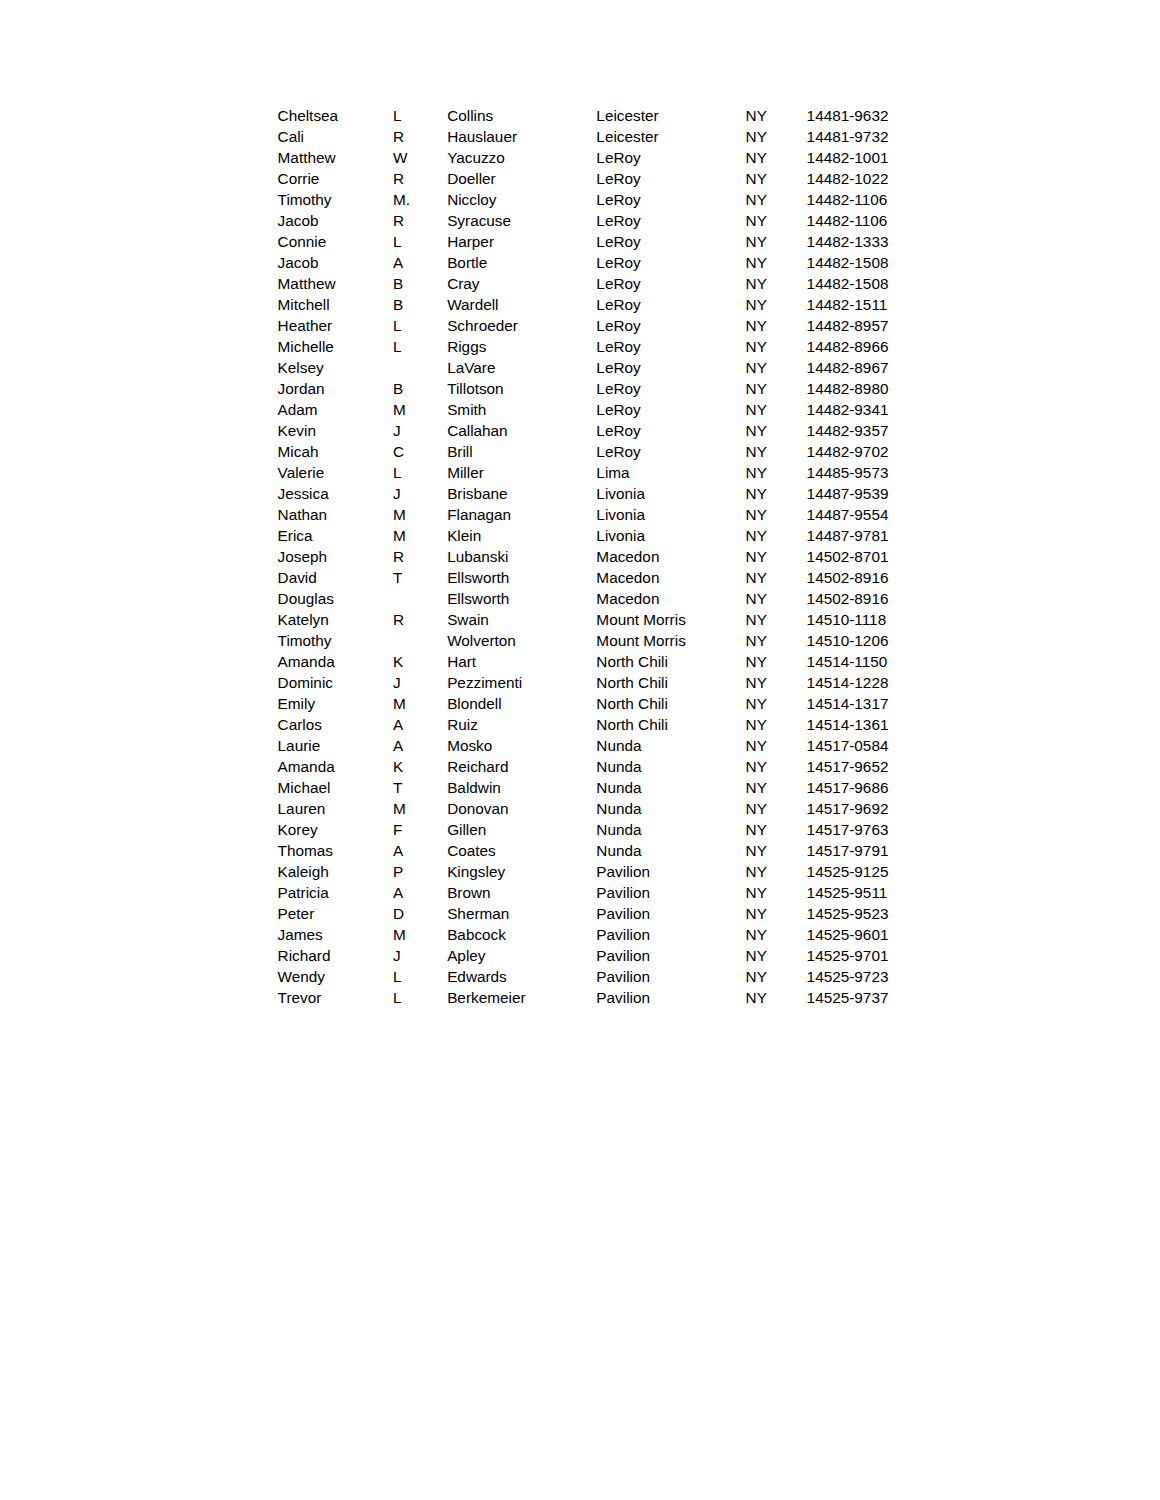| Cheltsea | L | Collins | Leicester | NY | 14481-9632 |
| Cali | R | Hauslauer | Leicester | NY | 14481-9732 |
| Matthew | W | Yacuzzo | LeRoy | NY | 14482-1001 |
| Corrie | R | Doeller | LeRoy | NY | 14482-1022 |
| Timothy | M. | Niccloy | LeRoy | NY | 14482-1106 |
| Jacob | R | Syracuse | LeRoy | NY | 14482-1106 |
| Connie | L | Harper | LeRoy | NY | 14482-1333 |
| Jacob | A | Bortle | LeRoy | NY | 14482-1508 |
| Matthew | B | Cray | LeRoy | NY | 14482-1508 |
| Mitchell | B | Wardell | LeRoy | NY | 14482-1511 |
| Heather | L | Schroeder | LeRoy | NY | 14482-8957 |
| Michelle | L | Riggs | LeRoy | NY | 14482-8966 |
| Kelsey | | LaVare | LeRoy | NY | 14482-8967 |
| Jordan | B | Tillotson | LeRoy | NY | 14482-8980 |
| Adam | M | Smith | LeRoy | NY | 14482-9341 |
| Kevin | J | Callahan | LeRoy | NY | 14482-9357 |
| Micah | C | Brill | LeRoy | NY | 14482-9702 |
| Valerie | L | Miller | Lima | NY | 14485-9573 |
| Jessica | J | Brisbane | Livonia | NY | 14487-9539 |
| Nathan | M | Flanagan | Livonia | NY | 14487-9554 |
| Erica | M | Klein | Livonia | NY | 14487-9781 |
| Joseph | R | Lubanski | Macedon | NY | 14502-8701 |
| David | T | Ellsworth | Macedon | NY | 14502-8916 |
| Douglas | | Ellsworth | Macedon | NY | 14502-8916 |
| Katelyn | R | Swain | Mount Morris | NY | 14510-1118 |
| Timothy | | Wolverton | Mount Morris | NY | 14510-1206 |
| Amanda | K | Hart | North Chili | NY | 14514-1150 |
| Dominic | J | Pezzimenti | North Chili | NY | 14514-1228 |
| Emily | M | Blondell | North Chili | NY | 14514-1317 |
| Carlos | A | Ruiz | North Chili | NY | 14514-1361 |
| Laurie | A | Mosko | Nunda | NY | 14517-0584 |
| Amanda | K | Reichard | Nunda | NY | 14517-9652 |
| Michael | T | Baldwin | Nunda | NY | 14517-9686 |
| Lauren | M | Donovan | Nunda | NY | 14517-9692 |
| Korey | F | Gillen | Nunda | NY | 14517-9763 |
| Thomas | A | Coates | Nunda | NY | 14517-9791 |
| Kaleigh | P | Kingsley | Pavilion | NY | 14525-9125 |
| Patricia | A | Brown | Pavilion | NY | 14525-9511 |
| Peter | D | Sherman | Pavilion | NY | 14525-9523 |
| James | M | Babcock | Pavilion | NY | 14525-9601 |
| Richard | J | Apley | Pavilion | NY | 14525-9701 |
| Wendy | L | Edwards | Pavilion | NY | 14525-9723 |
| Trevor | L | Berkemeier | Pavilion | NY | 14525-9737 |